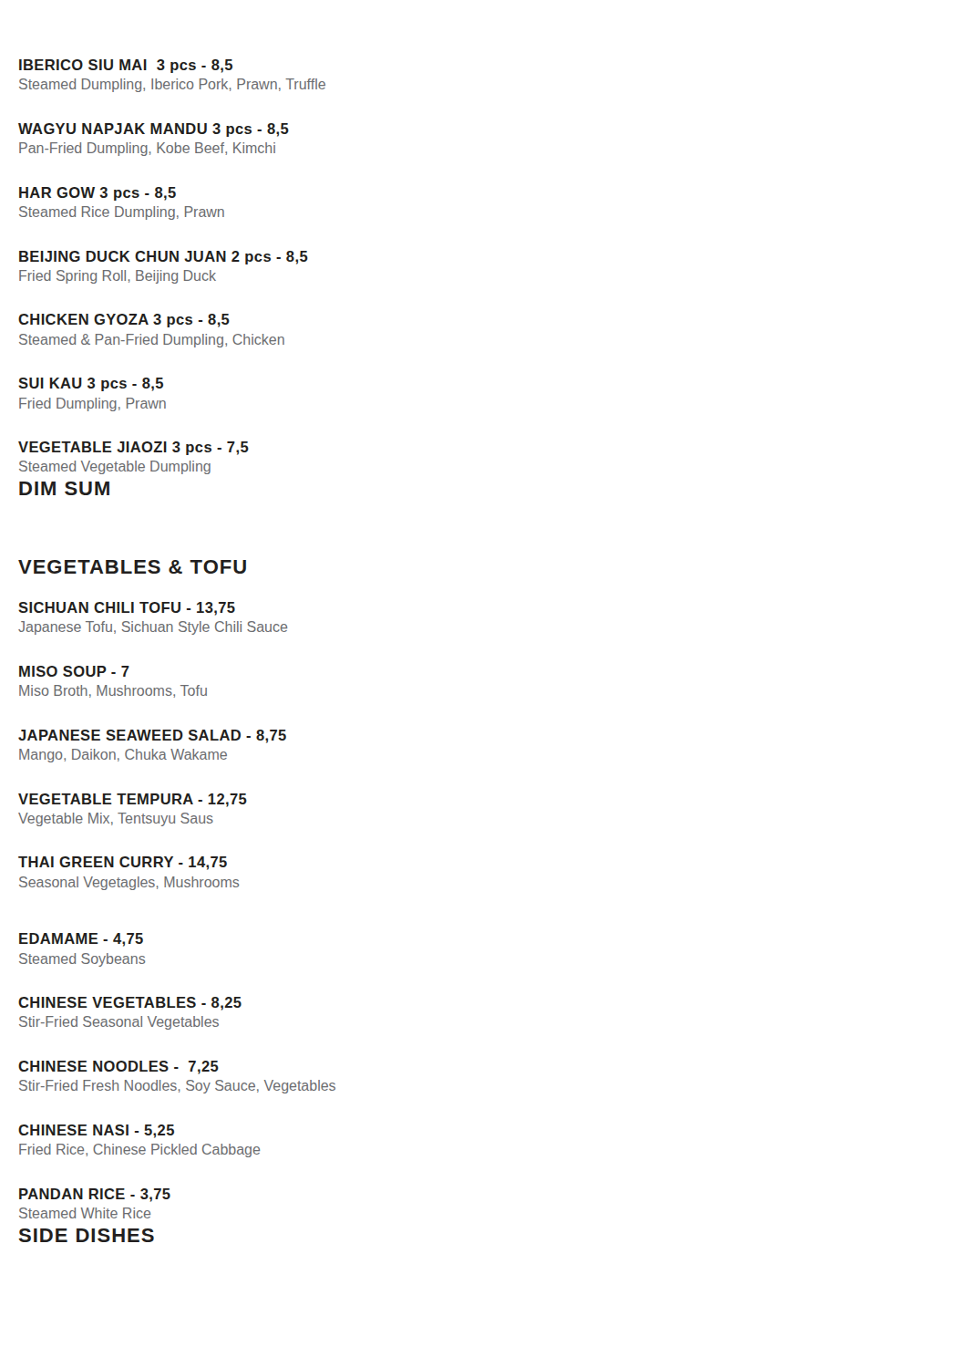IBERICO SIU MAI 3 pcs - 8,5
Steamed Dumpling, Iberico Pork, Prawn, Truffle
WAGYU NAPJAK MANDU 3 pcs - 8,5
Pan-Fried Dumpling, Kobe Beef, Kimchi
HAR GOW 3 pcs - 8,5
Steamed Rice Dumpling, Prawn
BEIJING DUCK CHUN JUAN 2 pcs - 8,5
Fried Spring Roll, Beijing Duck
CHICKEN GYOZA 3 pcs - 8,5
Steamed & Pan-Fried Dumpling, Chicken
SUI KAU 3 pcs - 8,5
Fried Dumpling, Prawn
VEGETABLE JIAOZI 3 pcs - 7,5
Steamed Vegetable Dumpling
DIM SUM
VEGETABLES & TOFU
SICHUAN CHILI TOFU - 13,75
Japanese Tofu, Sichuan Style Chili Sauce
MISO SOUP - 7
Miso Broth, Mushrooms, Tofu
JAPANESE SEAWEED SALAD - 8,75
Mango, Daikon, Chuka Wakame
VEGETABLE TEMPURA - 12,75
Vegetable Mix, Tentsuyu Saus
THAI GREEN CURRY - 14,75
Seasonal Vegetagles, Mushrooms
EDAMAME - 4,75
Steamed Soybeans
CHINESE VEGETABLES - 8,25
Stir-Fried Seasonal Vegetables
CHINESE NOODLES - 7,25
Stir-Fried Fresh Noodles, Soy Sauce, Vegetables
CHINESE NASI - 5,25
Fried Rice, Chinese Pickled Cabbage
PANDAN RICE - 3,75
Steamed White Rice
SIDE DISHES